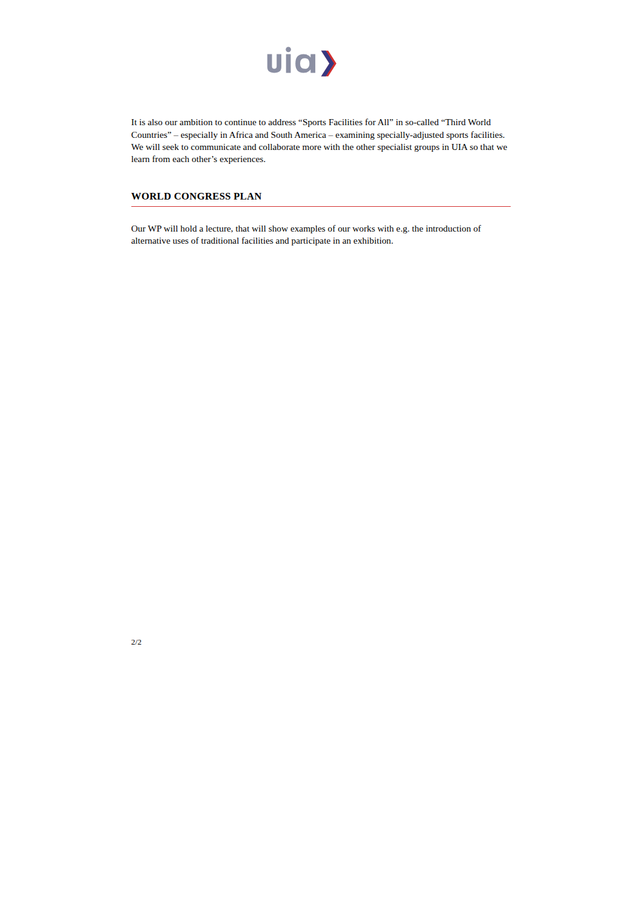It is also our ambition to continue to address “Sports Facilities for All” in so-called “Third World Countries” – especially in Africa and South America – examining specially-adjusted sports facilities.
We will seek to communicate and collaborate more with the other specialist groups in UIA so that we learn from each other’s experiences.
WORLD CONGRESS PLAN
Our WP will hold a lecture, that will show examples of our works with e.g. the introduction of alternative uses of traditional facilities and participate in an exhibition.
2/2